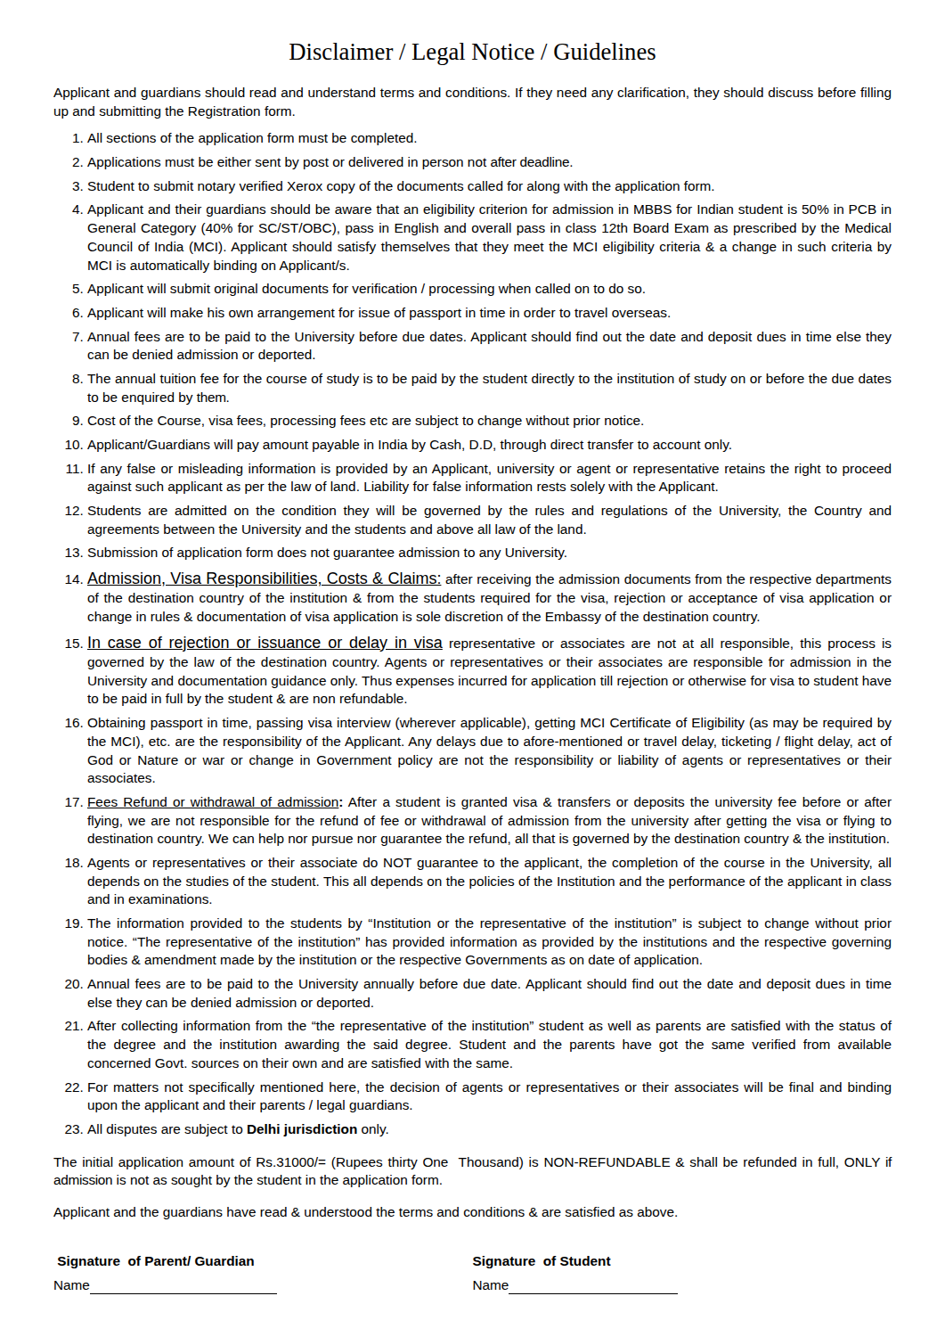Disclaimer / Legal Notice / Guidelines
Applicant and guardians should read and understand terms and conditions. If they need any clarification, they should discuss before filling up and submitting the Registration form.
All sections of the application form must be completed.
Applications must be either sent by post or delivered in person not after deadline.
Student to submit notary verified Xerox copy of the documents called for along with the application form.
Applicant and their guardians should be aware that an eligibility criterion for admission in MBBS for Indian student is 50% in PCB in General Category (40% for SC/ST/OBC), pass in English and overall pass in class 12th Board Exam as prescribed by the Medical Council of India (MCI). Applicant should satisfy themselves that they meet the MCI eligibility criteria & a change in such criteria by MCI is automatically binding on Applicant/s.
Applicant will submit original documents for verification / processing when called on to do so.
Applicant will make his own arrangement for issue of passport in time in order to travel overseas.
Annual fees are to be paid to the University before due dates. Applicant should find out the date and deposit dues in time else they can be denied admission or deported.
The annual tuition fee for the course of study is to be paid by the student directly to the institution of study on or before the due dates to be enquired by them.
Cost of the Course, visa fees, processing fees etc are subject to change without prior notice.
Applicant/Guardians will pay amount payable in India by Cash, D.D, through direct transfer to account only.
If any false or misleading information is provided by an Applicant, university or agent or representative retains the right to proceed against such applicant as per the law of land. Liability for false information rests solely with the Applicant.
Students are admitted on the condition they will be governed by the rules and regulations of the University, the Country and agreements between the University and the students and above all law of the land.
Submission of application form does not guarantee admission to any University.
Admission, Visa Responsibilities, Costs & Claims: after receiving the admission documents from the respective departments of the destination country of the institution & from the students required for the visa, rejection or acceptance of visa application or change in rules & documentation of visa application is sole discretion of the Embassy of the destination country.
In case of rejection or issuance or delay in visa representative or associates are not at all responsible, this process is governed by the law of the destination country. Agents or representatives or their associates are responsible for admission in the University and documentation guidance only. Thus expenses incurred for application till rejection or otherwise for visa to student have to be paid in full by the student & are non refundable.
Obtaining passport in time, passing visa interview (wherever applicable), getting MCI Certificate of Eligibility (as may be required by the MCI), etc. are the responsibility of the Applicant. Any delays due to afore-mentioned or travel delay, ticketing / flight delay, act of God or Nature or war or change in Government policy are not the responsibility or liability of agents or representatives or their associates.
Fees Refund or withdrawal of admission: After a student is granted visa & transfers or deposits the university fee before or after flying, we are not responsible for the refund of fee or withdrawal of admission from the university after getting the visa or flying to destination country. We can help nor pursue nor guarantee the refund, all that is governed by the destination country & the institution.
Agents or representatives or their associate do NOT guarantee to the applicant, the completion of the course in the University, all depends on the studies of the student. This all depends on the policies of the Institution and the performance of the applicant in class and in examinations.
The information provided to the students by “Institution or the representative of the institution” is subject to change without prior notice. “The representative of the institution” has provided information as provided by the institutions and the respective governing bodies & amendment made by the institution or the respective Governments as on date of application.
Annual fees are to be paid to the University annually before due date. Applicant should find out the date and deposit dues in time else they can be denied admission or deported.
After collecting information from the “the representative of the institution” student as well as parents are satisfied with the status of the degree and the institution awarding the said degree. Student and the parents have got the same verified from available concerned Govt. sources on their own and are satisfied with the same.
For matters not specifically mentioned here, the decision of agents or representatives or their associates will be final and binding upon the applicant and their parents / legal guardians.
All disputes are subject to Delhi jurisdiction only.
The initial application amount of Rs.31000/= (Rupees thirty One Thousand) is NON-REFUNDABLE & shall be refunded in full, ONLY if admission is not as sought by the student in the application form.
Applicant and the guardians have read & understood the terms and conditions & are satisfied as above.
| Signature of Parent/ Guardian Name | Signature of Student Name |